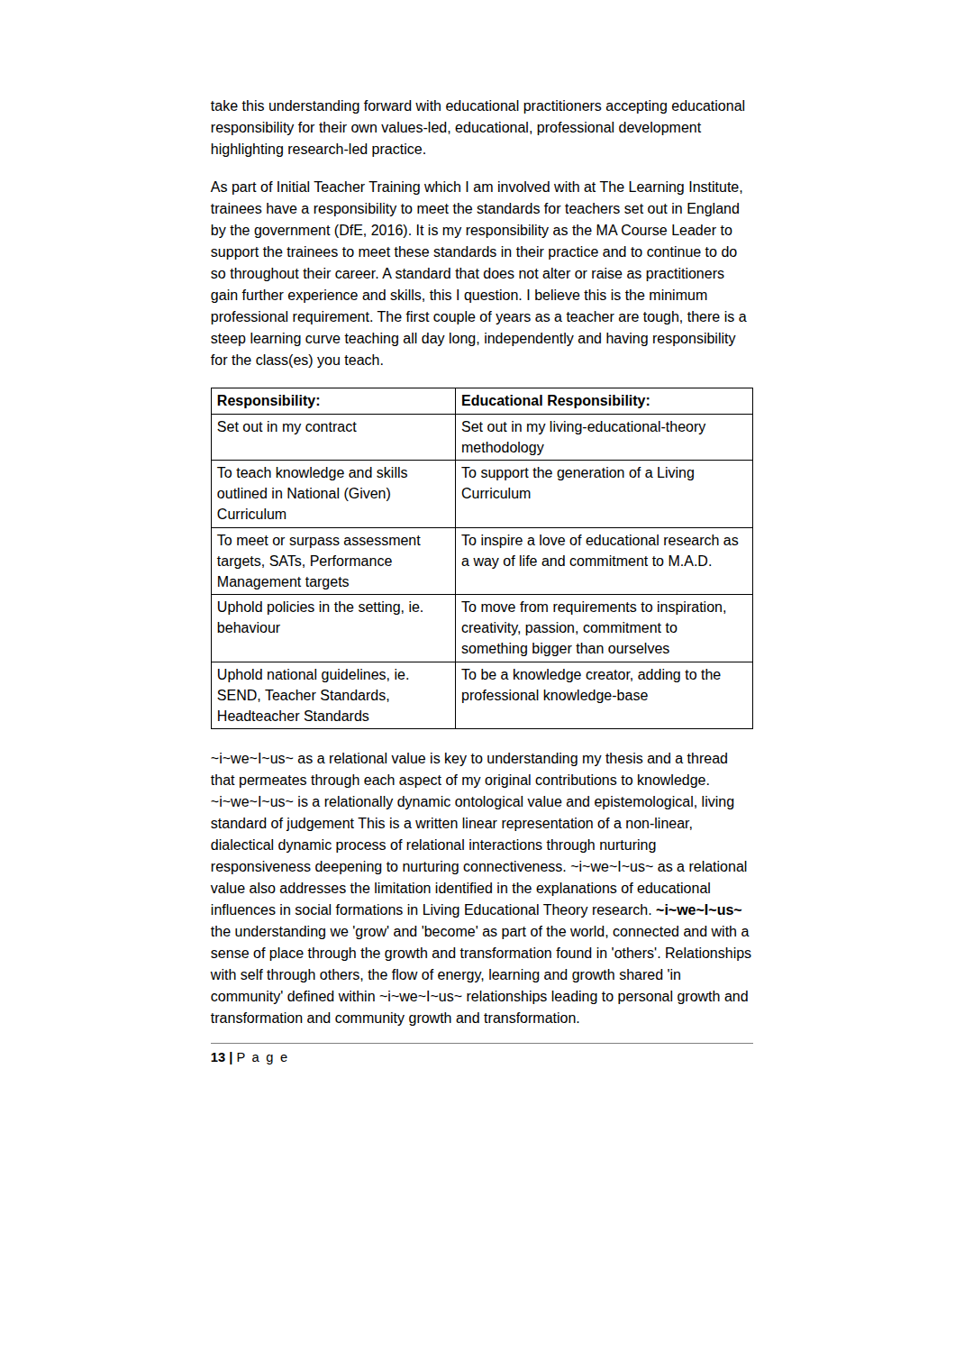take this understanding forward with educational practitioners accepting educational responsibility for their own values-led, educational, professional development highlighting research-led practice.
As part of Initial Teacher Training which I am involved with at The Learning Institute, trainees have a responsibility to meet the standards for teachers set out in England by the government (DfE, 2016). It is my responsibility as the MA Course Leader to support the trainees to meet these standards in their practice and to continue to do so throughout their career. A standard that does not alter or raise as practitioners gain further experience and skills, this I question. I believe this is the minimum professional requirement. The first couple of years as a teacher are tough, there is a steep learning curve teaching all day long, independently and having responsibility for the class(es) you teach.
| Responsibility: | Educational Responsibility: |
| --- | --- |
| Set out in my contract | Set out in my living-educational-theory methodology |
| To teach knowledge and skills outlined in National (Given) Curriculum | To support the generation of a Living Curriculum |
| To meet or surpass assessment targets, SATs, Performance Management targets | To inspire a love of educational research as a way of life and commitment to M.A.D. |
| Uphold policies in the setting, ie. behaviour | To move from requirements to inspiration, creativity, passion, commitment to something bigger than ourselves |
| Uphold national guidelines, ie. SEND, Teacher Standards, Headteacher Standards | To be a knowledge creator, adding to the professional knowledge-base |
~i~we~I~us~ as a relational value is key to understanding my thesis and a thread that permeates through each aspect of my original contributions to knowledge. ~i~we~I~us~ is a relationally dynamic ontological value and epistemological, living standard of judgement This is a written linear representation of a non-linear, dialectical dynamic process of relational interactions through nurturing responsiveness deepening to nurturing connectiveness. ~i~we~I~us~ as a relational value also addresses the limitation identified in the explanations of educational influences in social formations in Living Educational Theory research. ~i~we~I~us~ the understanding we 'grow' and 'become' as part of the world, connected and with a sense of place through the growth and transformation found in 'others'. Relationships with self through others, the flow of energy, learning and growth shared 'in community' defined within ~i~we~I~us~ relationships leading to personal growth and transformation and community growth and transformation.
13 | P a g e